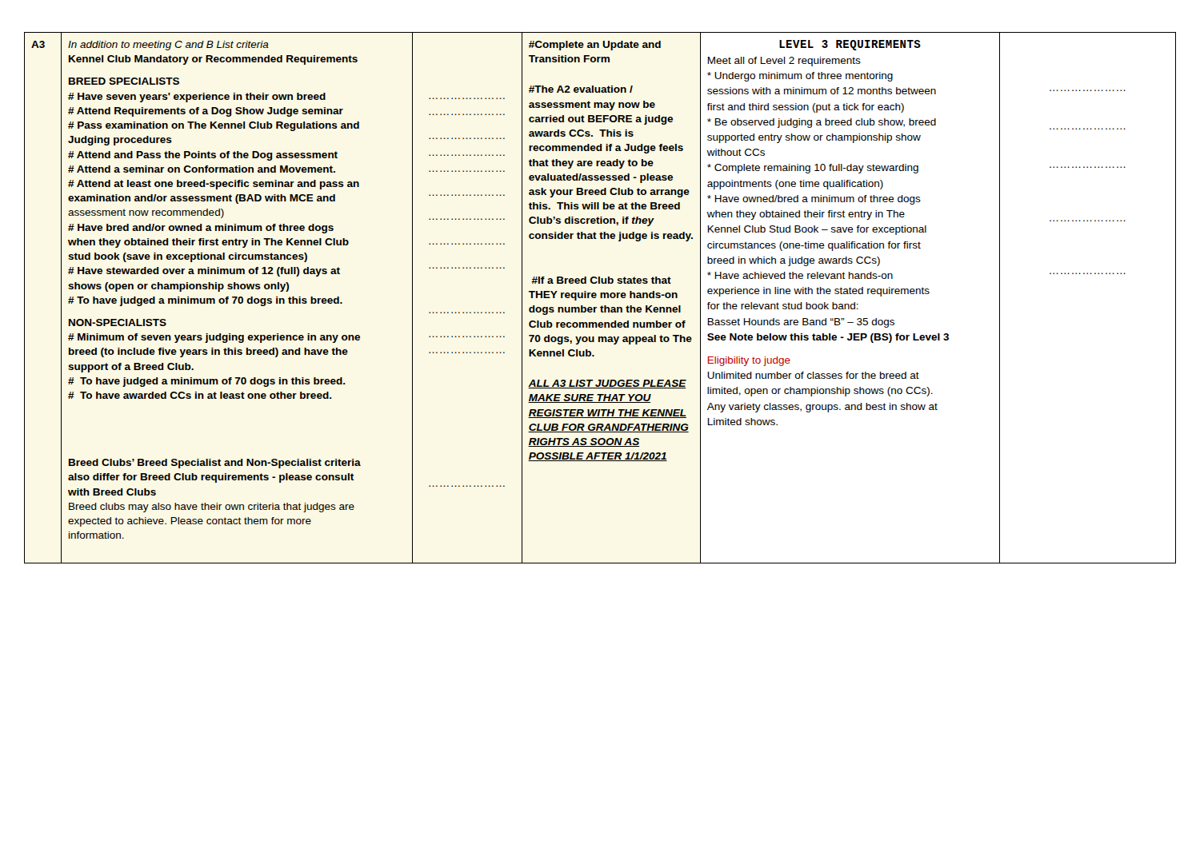| A3 | In addition to meeting C and B List criteria Kennel Club Mandatory or Recommended Requirements BREED SPECIALISTS # Have seven years' experience in their own breed # Attend Requirements of a Dog Show Judge seminar # Pass examination on The Kennel Club Regulations and Judging procedures # Attend and Pass the Points of the Dog assessment # Attend a seminar on Conformation and Movement. # Attend at least one breed-specific seminar and pass an examination and/or assessment (BAD with MCE and assessment now recommended) # Have bred and/or owned a minimum of three dogs when they obtained their first entry in The Kennel Club stud book (save in exceptional circumstances) # Have stewarded over a minimum of 12 (full) days at shows (open or championship shows only) # To have judged a minimum of 70 dogs in this breed. NON-SPECIALISTS # Minimum of seven years judging experience in any one breed (to include five years in this breed) and have the support of a Breed Club. # To have judged a minimum of 70 dogs in this breed. # To have awarded CCs in at least one other breed. Breed Clubs’ Breed Specialist and Non-Specialist criteria also differ for Breed Club requirements - please consult with Breed Clubs Breed clubs may also have their own criteria that judges are expected to achieve. Please contact them for more information. | ………………… ………………… ………………… ………………… ………………… ………………… ………………… ………………… ………………… ………………… ………………… ………………… ………………… | #Complete an Update and Transition Form #The A2 evaluation / assessment may now be carried out BEFORE a judge awards CCs. This is recommended if a Judge feels that they are ready to be evaluated/assessed - please ask your Breed Club to arrange this. This will be at the Breed Club’s discretion, if they consider that the judge is ready. #If a Breed Club states that THEY require more hands-on dogs number than the Kennel Club recommended number of 70 dogs, you may appeal to The Kennel Club. ALL A3 LIST JUDGES PLEASE MAKE SURE THAT YOU REGISTER WITH THE KENNEL CLUB FOR GRANDFATHERING RIGHTS AS SOON AS POSSIBLE AFTER 1/1/2021 | LEVEL 3 REQUIREMENTS Meet all of Level 2 requirements * Undergo minimum of three mentoring sessions with a minimum of 12 months between first and third session (put a tick for each) * Be observed judging a breed club show, breed supported entry show or championship show without CCs * Complete remaining 10 full-day stewarding appointments (one time qualification) * Have owned/bred a minimum of three dogs when they obtained their first entry in The Kennel Club Stud Book – save for exceptional circumstances (one-time qualification for first breed in which a judge awards CCs) * Have achieved the relevant hands-on experience in line with the stated requirements for the relevant stud book band: Basset Hounds are Band “B” – 35 dogs See Note below this table - JEP (BS) for Level 3 Eligibility to judge Unlimited number of classes for the breed at limited, open or championship shows (no CCs). Any variety classes, groups. and best in show at Limited shows. | ………………… ………………… ………………… ………………… ………………… |